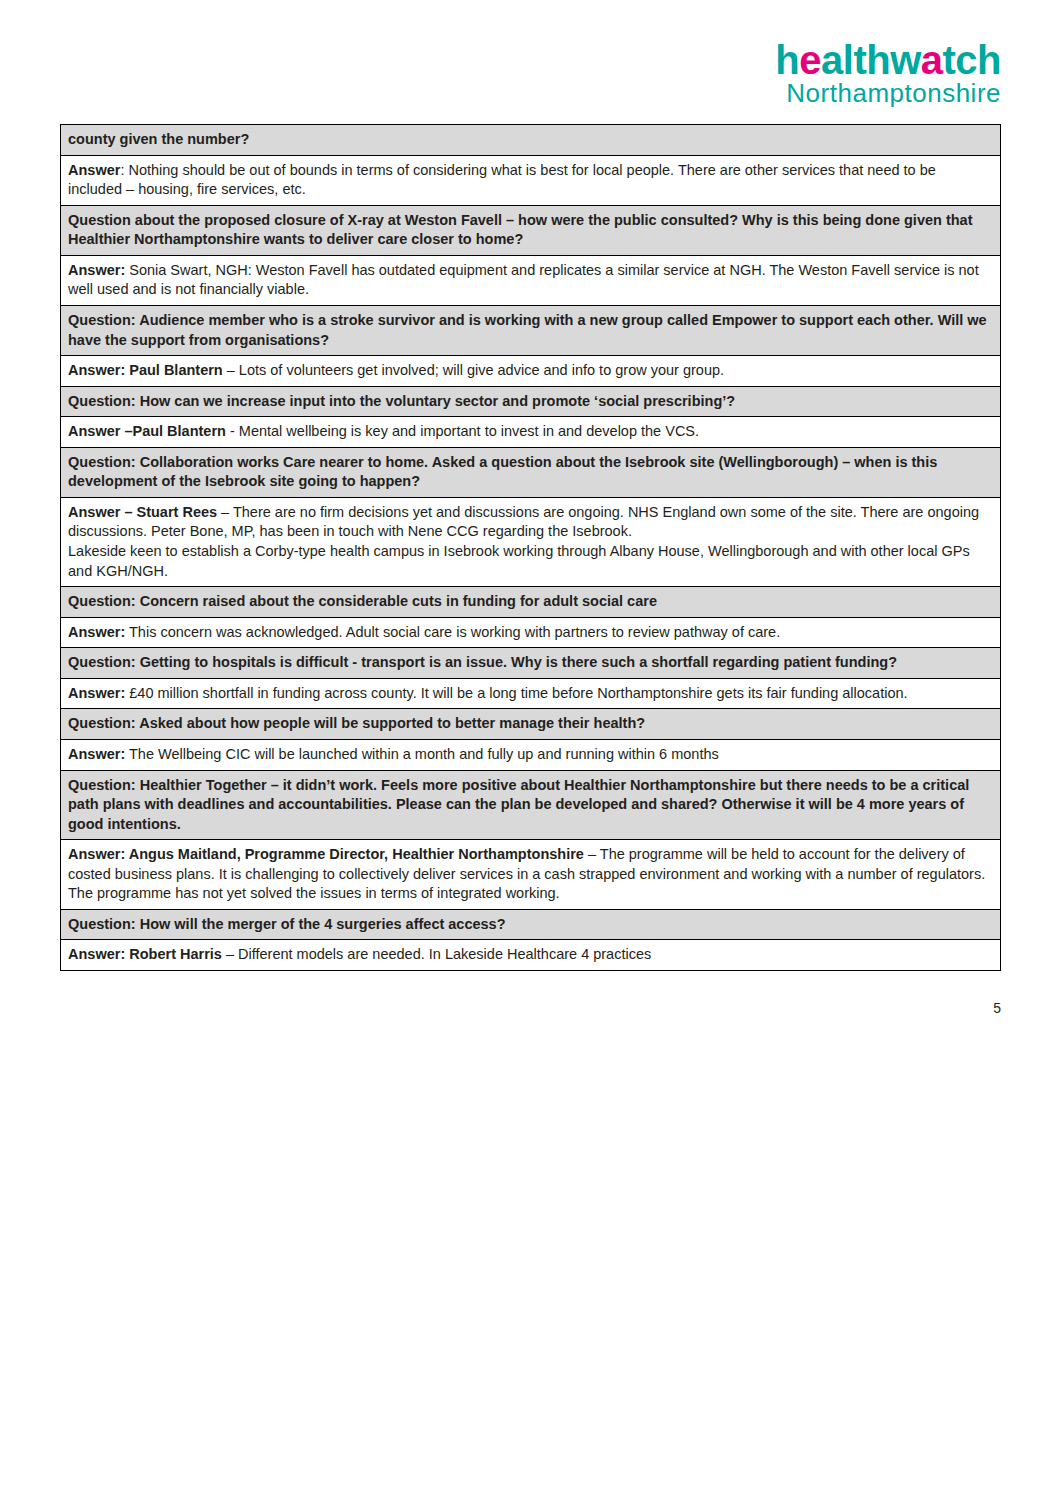healthwatch
Northamptonshire
| county given the number? |
| Answer : Nothing should be out of bounds in terms of considering what is best for local people. There are other services that need to be included – housing, fire services, etc. |
| Question about the proposed closure of X-ray at Weston Favell – how were the public consulted? Why is this being done given that Healthier Northamptonshire wants to deliver care closer to home? |
| Answer: Sonia Swart, NGH: Weston Favell has outdated equipment and replicates a similar service at NGH. The Weston Favell service is not well used and is not financially viable. |
| Question: Audience member who is a stroke survivor and is working with a new group called Empower to support each other. Will we have the support from organisations? |
| Answer: Paul Blantern – Lots of volunteers get involved; will give advice and info to grow your group. |
| Question: How can we increase input into the voluntary sector and promote ‘social prescribing’? |
| Answer –Paul Blantern - Mental wellbeing is key and important to invest in and develop the VCS. |
| Question: Collaboration works Care nearer to home. Asked a question about the Isebrook site (Wellingborough) – when is this development of the Isebrook site going to happen? |
| Answer – Stuart Rees – There are no firm decisions yet and discussions are ongoing. NHS England own some of the site. There are ongoing discussions. Peter Bone, MP, has been in touch with Nene CCG regarding the Isebrook. Lakeside keen to establish a Corby-type health campus in Isebrook working through Albany House, Wellingborough and with other local GPs and KGH/NGH. |
| Question: Concern raised about the considerable cuts in funding for adult social care |
| Answer: This concern was acknowledged. Adult social care is working with partners to review pathway of care. |
| Question: Getting to hospitals is difficult - transport is an issue. Why is there such a shortfall regarding patient funding? |
| Answer: £40 million shortfall in funding across county. It will be a long time before Northamptonshire gets its fair funding allocation. |
| Question: Asked about how people will be supported to better manage their health? |
| Answer: The Wellbeing CIC will be launched within a month and fully up and running within 6 months |
| Question: Healthier Together – it didn’t work. Feels more positive about Healthier Northamptonshire but there needs to be a critical path plans with deadlines and accountabilities. Please can the plan be developed and shared? Otherwise it will be 4 more years of good intentions. |
| Answer: Angus Maitland, Programme Director, Healthier Northamptonshire – The programme will be held to account for the delivery of costed business plans. It is challenging to collectively deliver services in a cash strapped environment and working with a number of regulators. The programme has not yet solved the issues in terms of integrated working. |
| Question: How will the merger of the 4 surgeries affect access? |
| Answer: Robert Harris – Different models are needed. In Lakeside Healthcare 4 practices |
5